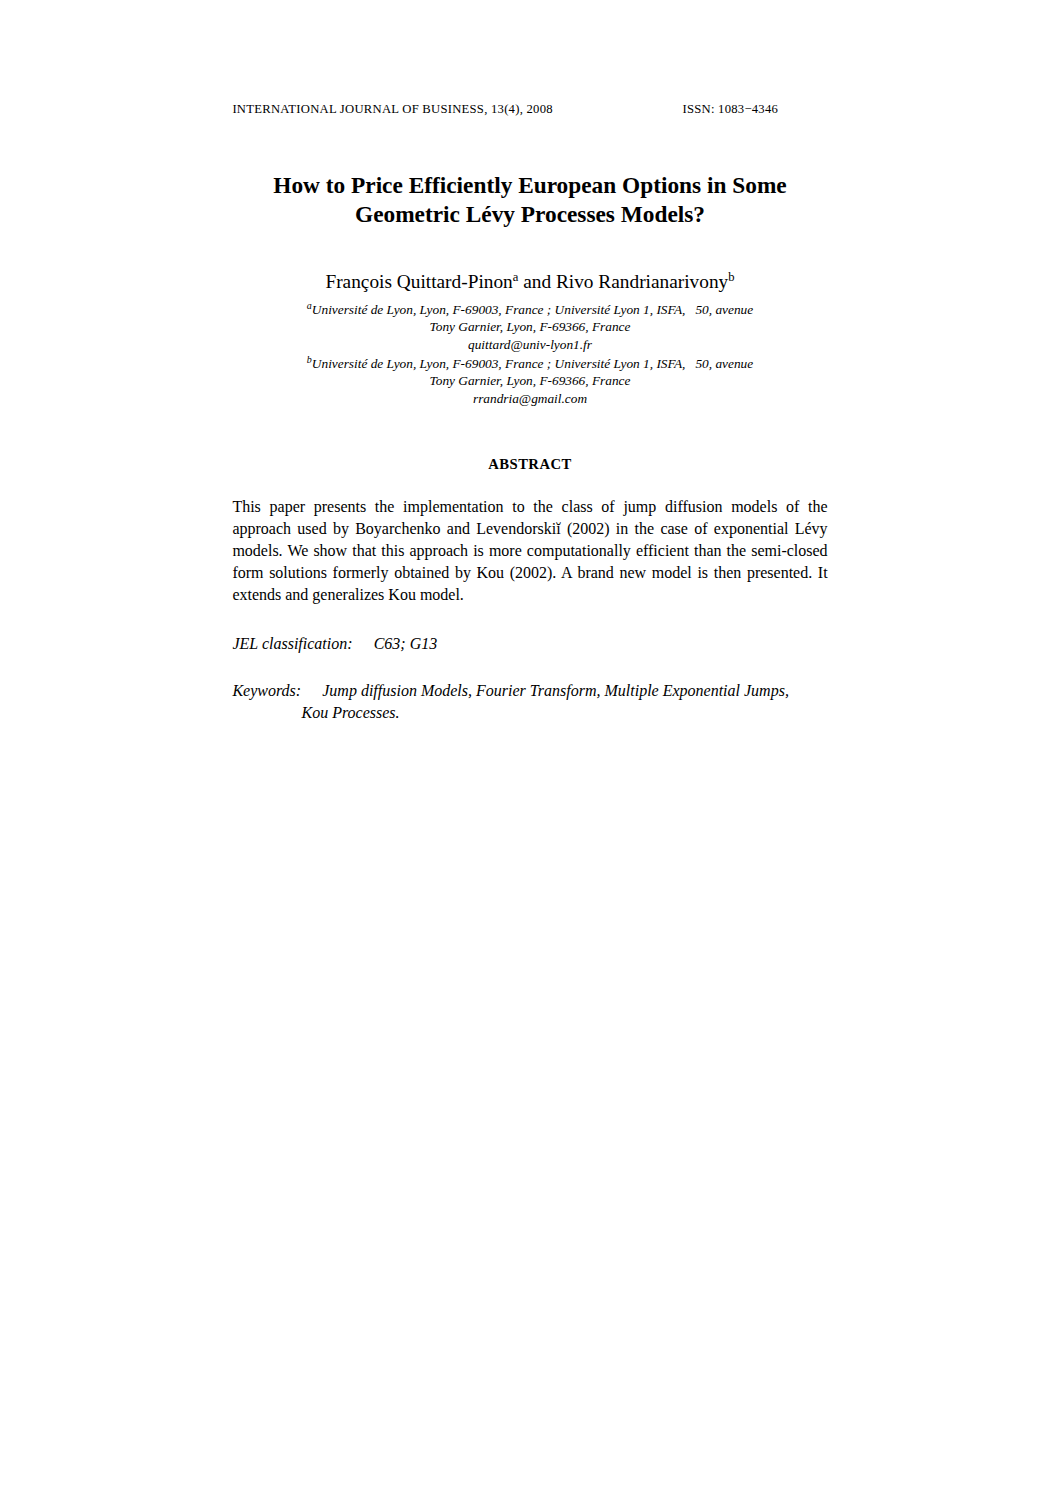INTERNATIONAL JOURNAL OF BUSINESS, 13(4), 2008 ISSN: 1083−4346
How to Price Efficiently European Options in Some
Geometric Lévy Processes Models?
François Quittard-Pinona and Rivo Randrianarivonyb
aUniversité de Lyon, Lyon, F-69003, France ; Université Lyon 1, ISFA, 50, avenue
Tony Garnier, Lyon, F-69366, France
quittard@univ-lyon1.fr
bUniversité de Lyon, Lyon, F-69003, France ; Université Lyon 1, ISFA, 50, avenue
Tony Garnier, Lyon, F-69366, France
rrandria@gmail.com
ABSTRACT
This paper presents the implementation to the class of jump diffusion models of the approach used by Boyarchenko and Levendorskiĭ (2002) in the case of exponential Lévy models. We show that this approach is more computationally efficient than the semi-closed form solutions formerly obtained by Kou (2002). A brand new model is then presented. It extends and generalizes Kou model.
JEL classification: C63; G13
Keywords: Jump diffusion Models, Fourier Transform, Multiple Exponential Jumps, Kou Processes.